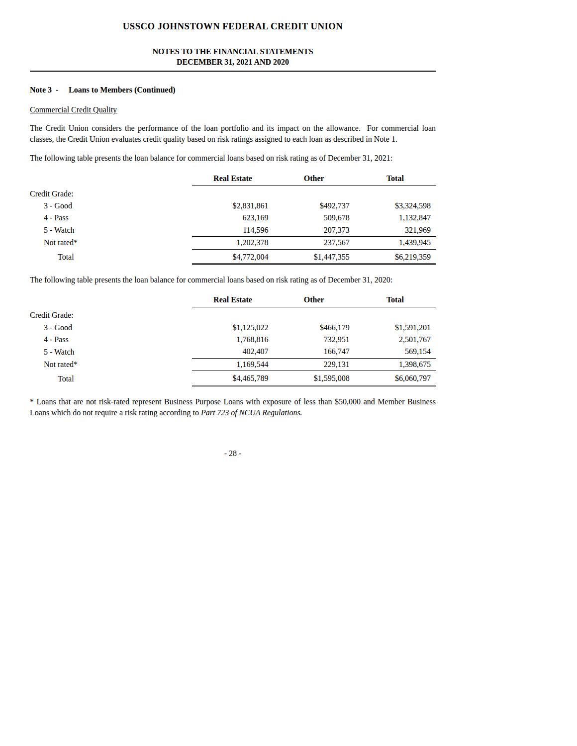USSCO JOHNSTOWN FEDERAL CREDIT UNION
NOTES TO THE FINANCIAL STATEMENTS
DECEMBER 31, 2021 AND 2020
Note 3 - Loans to Members (Continued)
Commercial Credit Quality
The Credit Union considers the performance of the loan portfolio and its impact on the allowance. For commercial loan classes, the Credit Union evaluates credit quality based on risk ratings assigned to each loan as described in Note 1.
The following table presents the loan balance for commercial loans based on risk rating as of December 31, 2021:
| | Real Estate | Other | Total |
| --- | --- | --- | --- |
| Credit Grade: | | | |
| 3 - Good | $2,831,861 | $492,737 | $3,324,598 |
| 4 - Pass | 623,169 | 509,678 | 1,132,847 |
| 5 - Watch | 114,596 | 207,373 | 321,969 |
| Not rated* | 1,202,378 | 237,567 | 1,439,945 |
| Total | $4,772,004 | $1,447,355 | $6,219,359 |
The following table presents the loan balance for commercial loans based on risk rating as of December 31, 2020:
| | Real Estate | Other | Total |
| --- | --- | --- | --- |
| Credit Grade: | | | |
| 3 - Good | $1,125,022 | $466,179 | $1,591,201 |
| 4 - Pass | 1,768,816 | 732,951 | 2,501,767 |
| 5 - Watch | 402,407 | 166,747 | 569,154 |
| Not rated* | 1,169,544 | 229,131 | 1,398,675 |
| Total | $4,465,789 | $1,595,008 | $6,060,797 |
* Loans that are not risk-rated represent Business Purpose Loans with exposure of less than $50,000 and Member Business Loans which do not require a risk rating according to Part 723 of NCUA Regulations.
- 28 -